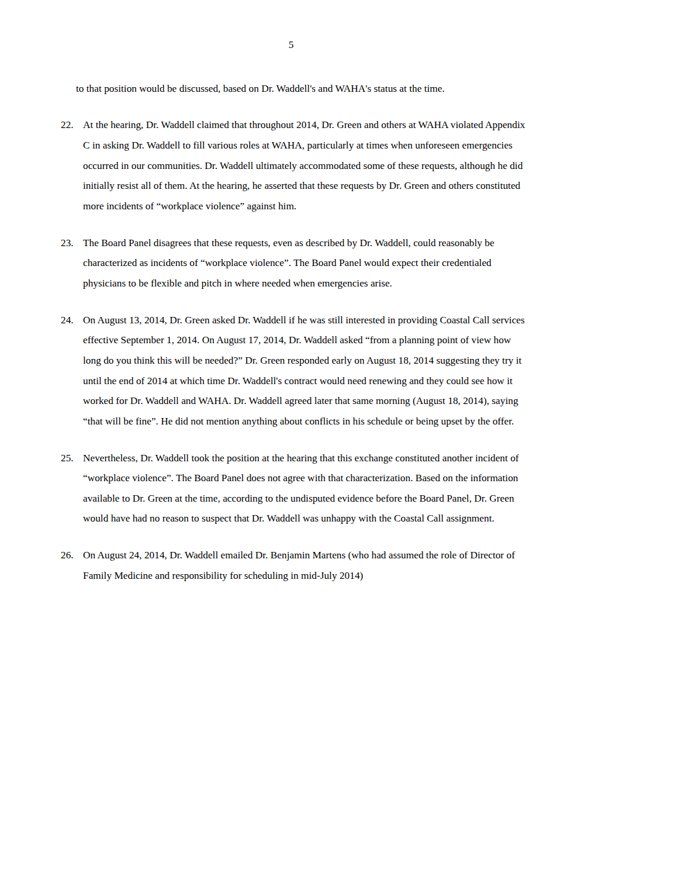5
to that position would be discussed, based on Dr. Waddell's and WAHA's status at the time.
At the hearing, Dr. Waddell claimed that throughout 2014, Dr. Green and others at WAHA violated Appendix C in asking Dr. Waddell to fill various roles at WAHA, particularly at times when unforeseen emergencies occurred in our communities. Dr. Waddell ultimately accommodated some of these requests, although he did initially resist all of them. At the hearing, he asserted that these requests by Dr. Green and others constituted more incidents of “workplace violence” against him.
The Board Panel disagrees that these requests, even as described by Dr. Waddell, could reasonably be characterized as incidents of “workplace violence”. The Board Panel would expect their credentialed physicians to be flexible and pitch in where needed when emergencies arise.
On August 13, 2014, Dr. Green asked Dr. Waddell if he was still interested in providing Coastal Call services effective September 1, 2014. On August 17, 2014, Dr. Waddell asked “from a planning point of view how long do you think this will be needed?” Dr. Green responded early on August 18, 2014 suggesting they try it until the end of 2014 at which time Dr. Waddell's contract would need renewing and they could see how it worked for Dr. Waddell and WAHA. Dr. Waddell agreed later that same morning (August 18, 2014), saying “that will be fine”. He did not mention anything about conflicts in his schedule or being upset by the offer.
Nevertheless, Dr. Waddell took the position at the hearing that this exchange constituted another incident of “workplace violence”. The Board Panel does not agree with that characterization. Based on the information available to Dr. Green at the time, according to the undisputed evidence before the Board Panel, Dr. Green would have had no reason to suspect that Dr. Waddell was unhappy with the Coastal Call assignment.
On August 24, 2014, Dr. Waddell emailed Dr. Benjamin Martens (who had assumed the role of Director of Family Medicine and responsibility for scheduling in mid-July 2014)